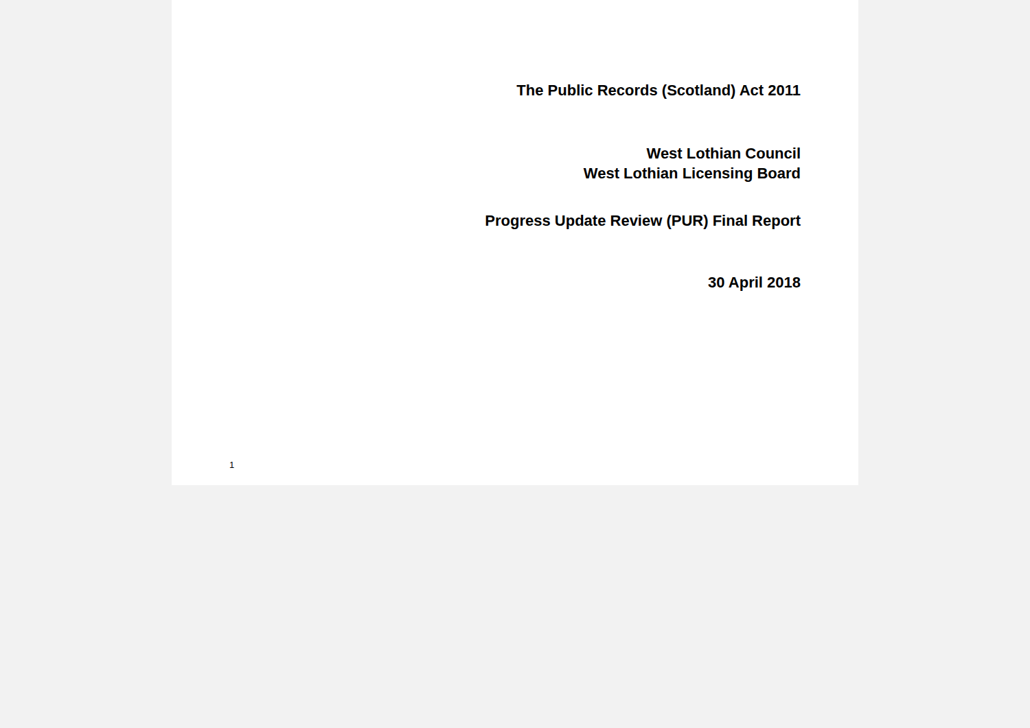The Public Records (Scotland) Act 2011
West Lothian Council
West Lothian Licensing Board
Progress Update Review (PUR) Final Report
30 April 2018
1